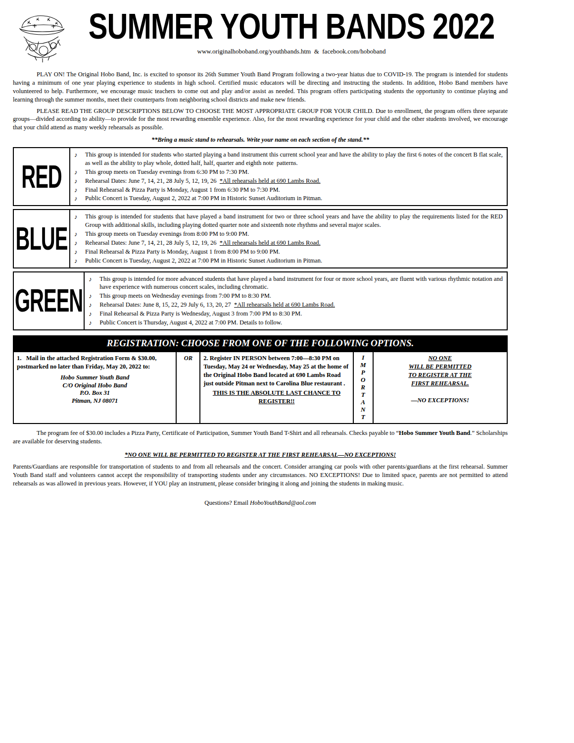SUMMER YOUTH BANDS 2022
www.originalhoboband.org/youthbands.htm & facebook.com/hoboband
PLAY ON! The Original Hobo Band, Inc. is excited to sponsor its 26th Summer Youth Band Program following a two-year hiatus due to COVID-19. The program is intended for students having a minimum of one year playing experience to students in high school. Certified music educators will be directing and instructing the students. In addition, Hobo Band members have volunteered to help. Furthermore, we encourage music teachers to come out and play and/or assist as needed. This program offers participating students the opportunity to continue playing and learning through the summer months, meet their counterparts from neighboring school districts and make new friends.
PLEASE READ THE GROUP DESCRIPTIONS BELOW TO CHOOSE THE MOST APPROPRIATE GROUP FOR YOUR CHILD. Due to enrollment, the program offers three separate groups—divided according to ability—to provide for the most rewarding ensemble experience. Also, for the most rewarding experience for your child and the other students involved, we encourage that your child attend as many weekly rehearsals as possible.
**Bring a music stand to rehearsals. Write your name on each section of the stand.**
RED
This group is intended for students who started playing a band instrument this current school year and have the ability to play the first 6 notes of the concert B flat scale, as well as the ability to play whole, dotted half, half, quarter and eighth note patterns.
This group meets on Tuesday evenings from 6:30 PM to 7:30 PM.
Rehearsal Dates: June 7, 14, 21, 28 July 5, 12, 19, 26 *All rehearsals held at 690 Lambs Road.
Final Rehearsal & Pizza Party is Monday, August 1 from 6:30 PM to 7:30 PM.
Public Concert is Tuesday, August 2, 2022 at 7:00 PM in Historic Sunset Auditorium in Pitman.
BLUE
This group is intended for students that have played a band instrument for two or three school years and have the ability to play the requirements listed for the RED Group with additional skills, including playing dotted quarter note and sixteenth note rhythms and several major scales.
This group meets on Tuesday evenings from 8:00 PM to 9:00 PM.
Rehearsal Dates: June 7, 14, 21, 28 July 5, 12, 19, 26 *All rehearsals held at 690 Lambs Road.
Final Rehearsal & Pizza Party is Monday, August 1 from 8:00 PM to 9:00 PM.
Public Concert is Tuesday, August 2, 2022 at 7:00 PM in Historic Sunset Auditorium in Pitman.
GREEN
This group is intended for more advanced students that have played a band instrument for four or more school years, are fluent with various rhythmic notation and have experience with numerous concert scales, including chromatic.
This group meets on Wednesday evenings from 7:00 PM to 8:30 PM.
Rehearsal Dates: June 8, 15, 22, 29 July 6, 13, 20, 27 *All rehearsals held at 690 Lambs Road.
Final Rehearsal & Pizza Party is Wednesday, August 3 from 7:00 PM to 8:30 PM.
Public Concert is Thursday, August 4, 2022 at 7:00 PM. Details to follow.
REGISTRATION: CHOOSE FROM ONE OF THE FOLLOWING OPTIONS.
| 1. Mail in the attached Registration Form & $30.00, postmarked no later than Friday, May 20, 2022 to: Hobo Summer Youth Band C/O Original Hobo Band P.O. Box 31 Pitman, NJ 08071 | OR | 2. Register IN PERSON between 7:00—8:30 PM on Tuesday, May 24 or Wednesday, May 25 at the home of the Original Hobo Band located at 690 Lambs Road just outside Pitman next to Carolina Blue restaurant . THIS IS THE ABSOLUTE LAST CHANCE TO REGISTER!! | I M P O R T A N T | NO ONE WILL BE PERMITTED TO REGISTER AT THE FIRST REHEARSAL. —NO EXCEPTIONS! |
The program fee of $30.00 includes a Pizza Party, Certificate of Participation, Summer Youth Band T-Shirt and all rehearsals. Checks payable to “Hobo Summer Youth Band.” Scholarships are available for deserving students.
*NO ONE WILL BE PERMITTED TO REGISTER AT THE FIRST REHEARSAL—NO EXCEPTIONS!
Parents/Guardians are responsible for transportation of students to and from all rehearsals and the concert. Consider arranging car pools with other parents/guardians at the first rehearsal. Summer Youth Band staff and volunteers cannot accept the responsibility of transporting students under any circumstances. NO EXCEPTIONS! Due to limited space, parents are not permitted to attend rehearsals as was allowed in previous years. However, if YOU play an instrument, please consider bringing it along and joining the students in making music.
Questions? Email HoboYouthBand@aol.com